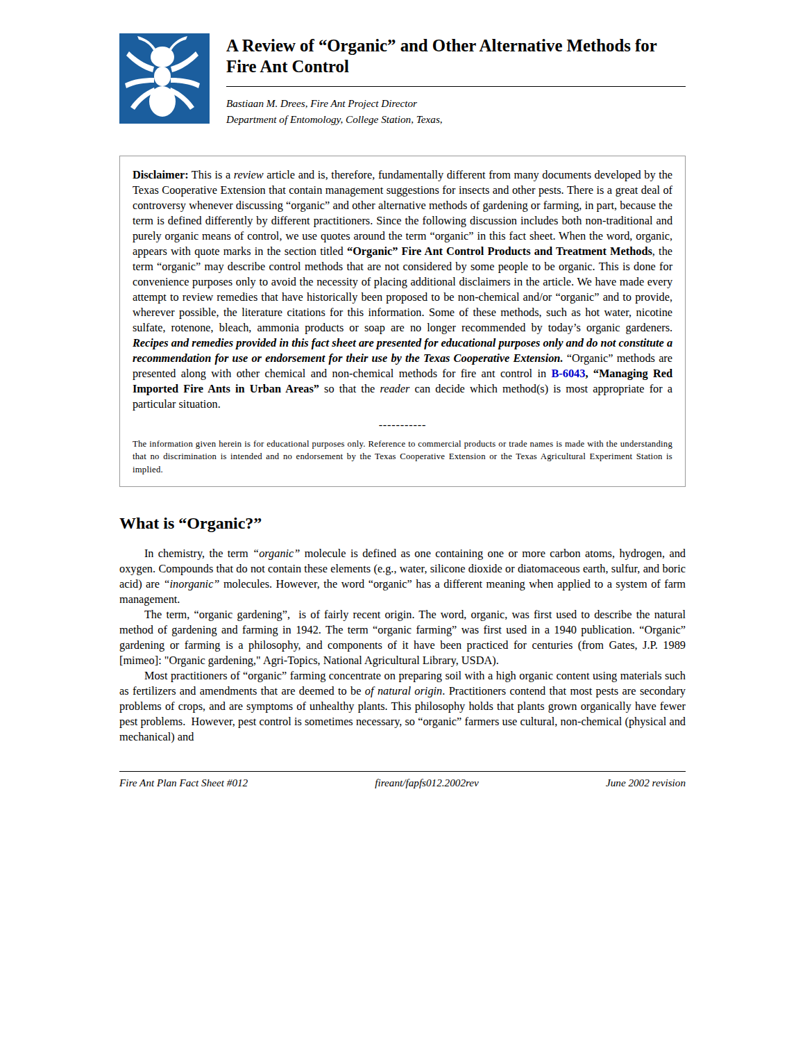A Review of “Organic” and Other Alternative Methods for Fire Ant Control
Bastiaan M. Drees, Fire Ant Project Director
Department of Entomology, College Station, Texas,
Disclaimer: This is a review article and is, therefore, fundamentally different from many documents developed by the Texas Cooperative Extension that contain management suggestions for insects and other pests. There is a great deal of controversy whenever discussing “organic” and other alternative methods of gardening or farming, in part, because the term is defined differently by different practitioners. Since the following discussion includes both non-traditional and purely organic means of control, we use quotes around the term “organic” in this fact sheet. When the word, organic, appears with quote marks in the section titled “Organic” Fire Ant Control Products and Treatment Methods, the term “organic” may describe control methods that are not considered by some people to be organic. This is done for convenience purposes only to avoid the necessity of placing additional disclaimers in the article. We have made every attempt to review remedies that have historically been proposed to be non-chemical and/or “organic” and to provide, wherever possible, the literature citations for this information. Some of these methods, such as hot water, nicotine sulfate, rotenone, bleach, ammonia products or soap are no longer recommended by today’s organic gardeners. Recipes and remedies provided in this fact sheet are presented for educational purposes only and do not constitute a recommendation for use or endorsement for their use by the Texas Cooperative Extension. “Organic” methods are presented along with other chemical and non-chemical methods for fire ant control in B-6043, “Managing Red Imported Fire Ants in Urban Areas” so that the reader can decide which method(s) is most appropriate for a particular situation.
-----------
The information given herein is for educational purposes only. Reference to commercial products or trade names is made with the understanding that no discrimination is intended and no endorsement by the Texas Cooperative Extension or the Texas Agricultural Experiment Station is implied.
What is “Organic?”
In chemistry, the term “organic” molecule is defined as one containing one or more carbon atoms, hydrogen, and oxygen. Compounds that do not contain these elements (e.g., water, silicone dioxide or diatomaceous earth, sulfur, and boric acid) are “inorganic” molecules. However, the word “organic” has a different meaning when applied to a system of farm management.
The term, “organic gardening”, is of fairly recent origin. The word, organic, was first used to describe the natural method of gardening and farming in 1942. The term “organic farming” was first used in a 1940 publication. “Organic” gardening or farming is a philosophy, and components of it have been practiced for centuries (from Gates, J.P. 1989 [mimeo]: "Organic gardening," Agri-Topics, National Agricultural Library, USDA).
Most practitioners of “organic” farming concentrate on preparing soil with a high organic content using materials such as fertilizers and amendments that are deemed to be of natural origin. Practitioners contend that most pests are secondary problems of crops, and are symptoms of unhealthy plants. This philosophy holds that plants grown organically have fewer pest problems. However, pest control is sometimes necessary, so “organic” farmers use cultural, non-chemical (physical and mechanical) and
Fire Ant Plan Fact Sheet #012 fireant/fapfs012.2002rev June 2002 revision